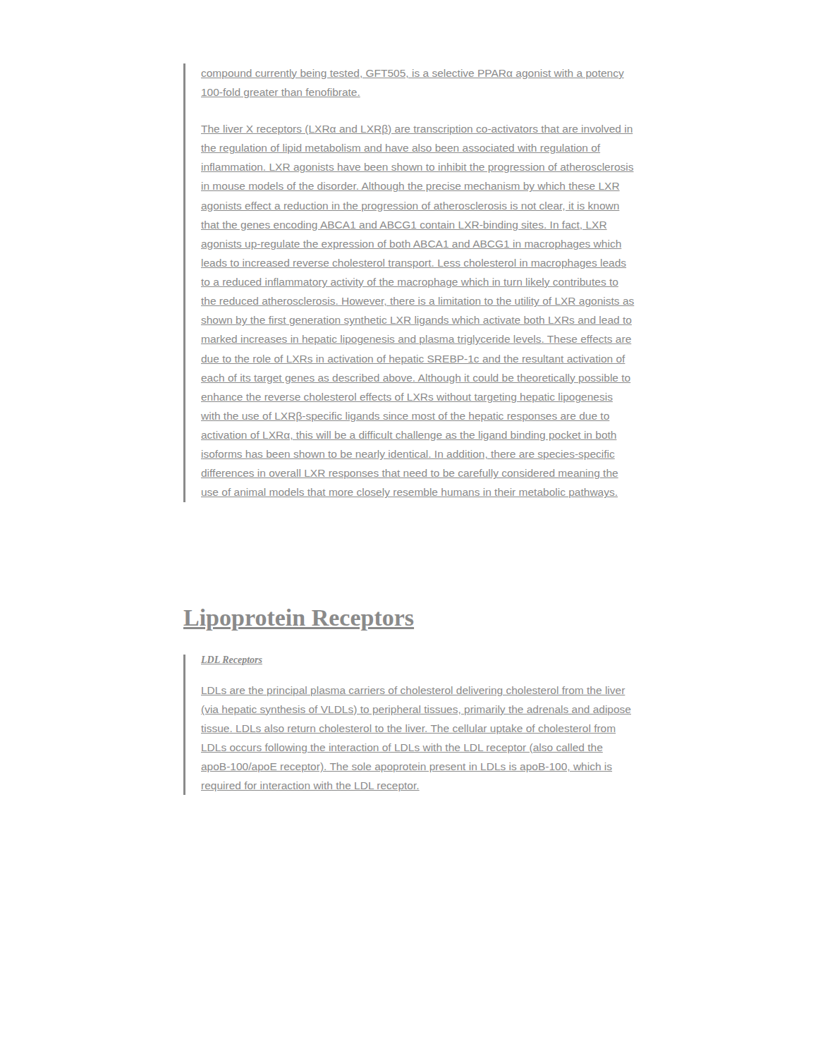compound currently being tested, GFT505, is a selective PPARα agonist with a potency 100-fold greater than fenofibrate.
The liver X receptors (LXRα and LXRβ) are transcription co-activators that are involved in the regulation of lipid metabolism and have also been associated with regulation of inflammation. LXR agonists have been shown to inhibit the progression of atherosclerosis in mouse models of the disorder. Although the precise mechanism by which these LXR agonists effect a reduction in the progression of atherosclerosis is not clear, it is known that the genes encoding ABCA1 and ABCG1 contain LXR-binding sites. In fact, LXR agonists up-regulate the expression of both ABCA1 and ABCG1 in macrophages which leads to increased reverse cholesterol transport. Less cholesterol in macrophages leads to a reduced inflammatory activity of the macrophage which in turn likely contributes to the reduced atherosclerosis. However, there is a limitation to the utility of LXR agonists as shown by the first generation synthetic LXR ligands which activate both LXRs and lead to marked increases in hepatic lipogenesis and plasma triglyceride levels. These effects are due to the role of LXRs in activation of hepatic SREBP-1c and the resultant activation of each of its target genes as described above. Although it could be theoretically possible to enhance the reverse cholesterol effects of LXRs without targeting hepatic lipogenesis with the use of LXRβ-specific ligands since most of the hepatic responses are due to activation of LXRα, this will be a difficult challenge as the ligand binding pocket in both isoforms has been shown to be nearly identical. In addition, there are species-specific differences in overall LXR responses that need to be carefully considered meaning the use of animal models that more closely resemble humans in their metabolic pathways.
Lipoprotein Receptors
LDL Receptors
LDLs are the principal plasma carriers of cholesterol delivering cholesterol from the liver (via hepatic synthesis of VLDLs) to peripheral tissues, primarily the adrenals and adipose tissue. LDLs also return cholesterol to the liver. The cellular uptake of cholesterol from LDLs occurs following the interaction of LDLs with the LDL receptor (also called the apoB-100/apoE receptor). The sole apoprotein present in LDLs is apoB-100, which is required for interaction with the LDL receptor.